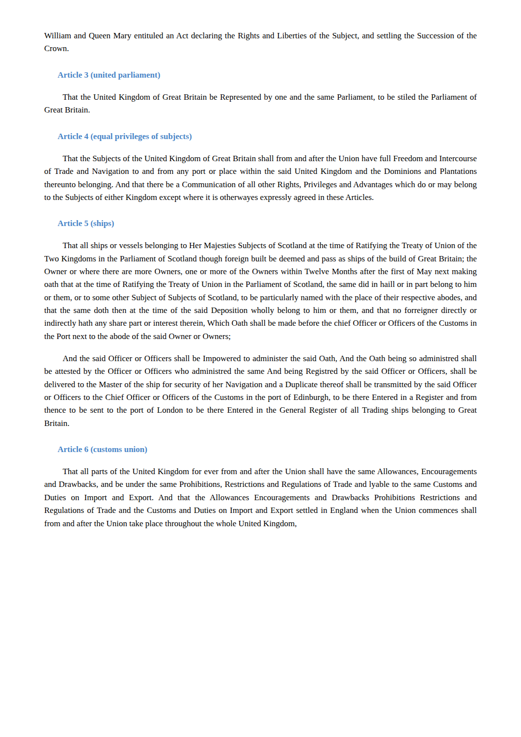William and Queen Mary entituled an Act declaring the Rights and Liberties of the Subject, and settling the Succession of the Crown.
Article 3 (united parliament)
That the United Kingdom of Great Britain be Represented by one and the same Parliament, to be stiled the Parliament of Great Britain.
Article 4 (equal privileges of subjects)
That the Subjects of the United Kingdom of Great Britain shall from and after the Union have full Freedom and Intercourse of Trade and Navigation to and from any port or place within the said United Kingdom and the Dominions and Plantations thereunto belonging. And that there be a Communication of all other Rights, Privileges and Advantages which do or may belong to the Subjects of either Kingdom except where it is otherwayes expressly agreed in these Articles.
Article 5 (ships)
That all ships or vessels belonging to Her Majesties Subjects of Scotland at the time of Ratifying the Treaty of Union of the Two Kingdoms in the Parliament of Scotland though foreign built be deemed and pass as ships of the build of Great Britain; the Owner or where there are more Owners, one or more of the Owners within Twelve Months after the first of May next making oath that at the time of Ratifying the Treaty of Union in the Parliament of Scotland, the same did in haill or in part belong to him or them, or to some other Subject of Subjects of Scotland, to be particularly named with the place of their respective abodes, and that the same doth then at the time of the said Deposition wholly belong to him or them, and that no forreigner directly or indirectly hath any share part or interest therein, Which Oath shall be made before the chief Officer or Officers of the Customs in the Port next to the abode of the said Owner or Owners;
And the said Officer or Officers shall be Impowered to administer the said Oath, And the Oath being so administred shall be attested by the Officer or Officers who administred the same And being Registred by the said Officer or Officers, shall be delivered to the Master of the ship for security of her Navigation and a Duplicate thereof shall be transmitted by the said Officer or Officers to the Chief Officer or Officers of the Customs in the port of Edinburgh, to be there Entered in a Register and from thence to be sent to the port of London to be there Entered in the General Register of all Trading ships belonging to Great Britain.
Article 6 (customs union)
That all parts of the United Kingdom for ever from and after the Union shall have the same Allowances, Encouragements and Drawbacks, and be under the same Prohibitions, Restrictions and Regulations of Trade and lyable to the same Customs and Duties on Import and Export. And that the Allowances Encouragements and Drawbacks Prohibitions Restrictions and Regulations of Trade and the Customs and Duties on Import and Export settled in England when the Union commences shall from and after the Union take place throughout the whole United Kingdom,